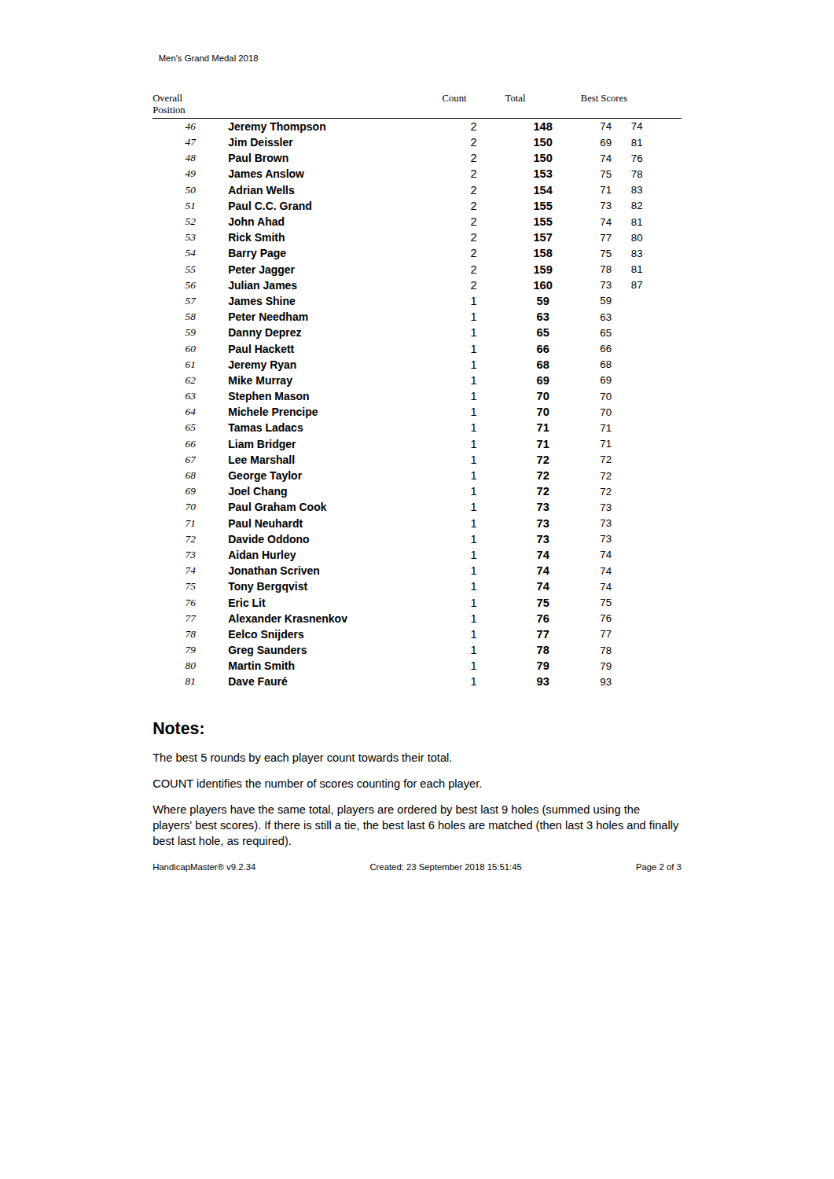Men's Grand Medal 2018
| Overall Position | | Count | Total | Best Scores |
| --- | --- | --- | --- | --- |
| 46 | Jeremy Thompson | 2 | 148 | 74 | 74 |
| 47 | Jim Deissler | 2 | 150 | 69 | 81 |
| 48 | Paul Brown | 2 | 150 | 74 | 76 |
| 49 | James Anslow | 2 | 153 | 75 | 78 |
| 50 | Adrian Wells | 2 | 154 | 71 | 83 |
| 51 | Paul C.C. Grand | 2 | 155 | 73 | 82 |
| 52 | John Ahad | 2 | 155 | 74 | 81 |
| 53 | Rick Smith | 2 | 157 | 77 | 80 |
| 54 | Barry Page | 2 | 158 | 75 | 83 |
| 55 | Peter Jagger | 2 | 159 | 78 | 81 |
| 56 | Julian James | 2 | 160 | 73 | 87 |
| 57 | James Shine | 1 | 59 | 59 | |
| 58 | Peter Needham | 1 | 63 | 63 | |
| 59 | Danny Deprez | 1 | 65 | 65 | |
| 60 | Paul Hackett | 1 | 66 | 66 | |
| 61 | Jeremy Ryan | 1 | 68 | 68 | |
| 62 | Mike Murray | 1 | 69 | 69 | |
| 63 | Stephen Mason | 1 | 70 | 70 | |
| 64 | Michele Prencipe | 1 | 70 | 70 | |
| 65 | Tamas Ladacs | 1 | 71 | 71 | |
| 66 | Liam Bridger | 1 | 71 | 71 | |
| 67 | Lee Marshall | 1 | 72 | 72 | |
| 68 | George Taylor | 1 | 72 | 72 | |
| 69 | Joel Chang | 1 | 72 | 72 | |
| 70 | Paul Graham Cook | 1 | 73 | 73 | |
| 71 | Paul Neuhardt | 1 | 73 | 73 | |
| 72 | Davide Oddono | 1 | 73 | 73 | |
| 73 | Aidan Hurley | 1 | 74 | 74 | |
| 74 | Jonathan Scriven | 1 | 74 | 74 | |
| 75 | Tony Bergqvist | 1 | 74 | 74 | |
| 76 | Eric Lit | 1 | 75 | 75 | |
| 77 | Alexander Krasnenkov | 1 | 76 | 76 | |
| 78 | Eelco Snijders | 1 | 77 | 77 | |
| 79 | Greg Saunders | 1 | 78 | 78 | |
| 80 | Martin Smith | 1 | 79 | 79 | |
| 81 | Dave Fauré | 1 | 93 | 93 | |
Notes:
The best 5 rounds by each player count towards their total.
COUNT identifies the number of scores counting for each player.
Where players have the same total, players are ordered by best last 9 holes (summed using the players' best scores). If there is still a tie, the best last 6 holes are matched (then last 3 holes and finally best last hole, as required).
HandicapMaster® v9.2.34
Created: 23 September 2018 15:51:45
Page 2 of 3